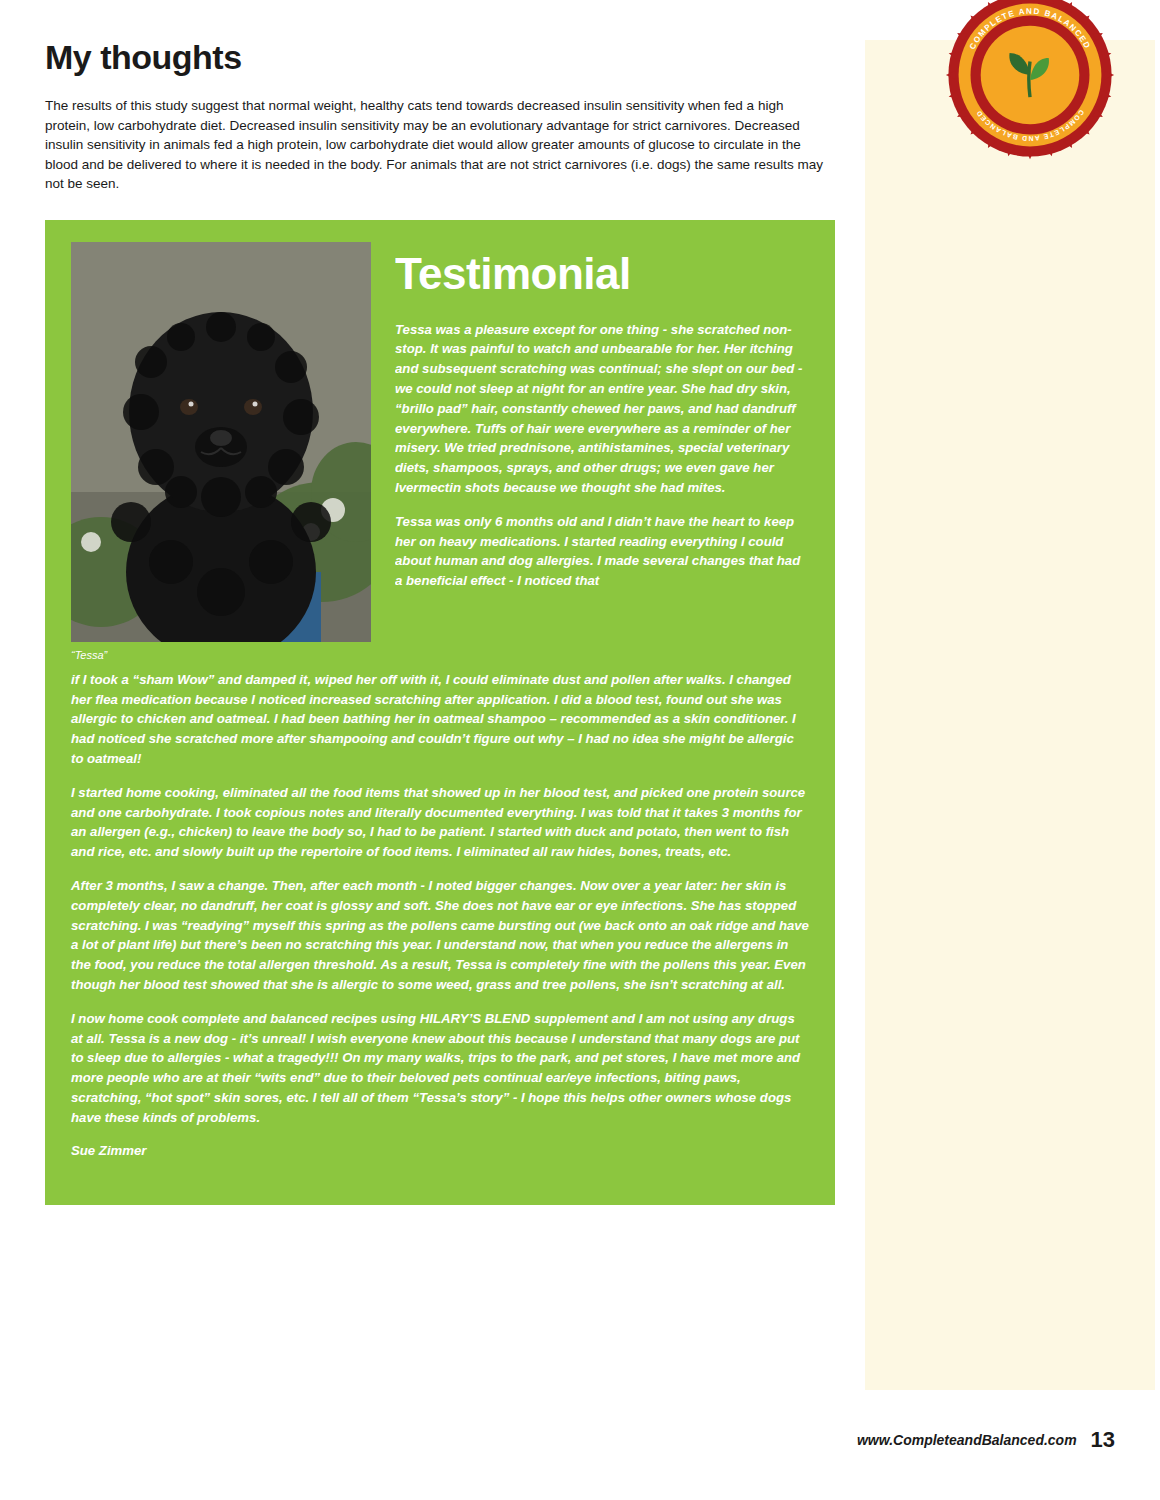COMPLETE AND BALANCED COMPLETE AND BALANCED
My thoughts
The results of this study suggest that normal weight, healthy cats tend towards decreased insulin sensitivity when fed a high protein, low carbohydrate diet. Decreased insulin sensitivity may be an evolutionary advantage for strict carnivores. Decreased insulin sensitivity in animals fed a high protein, low carbohydrate diet would allow greater amounts of glucose to circulate in the blood and be delivered to where it is needed in the body. For animals that are not strict carnivores (i.e. dogs) the same results may not be seen.
“Tessa”
Testimonial
Tessa was a pleasure except for one thing - she scratched non-stop. It was painful to watch and unbearable for her. Her itching and subsequent scratching was continual; she slept on our bed - we could not sleep at night for an entire year. She had dry skin, “brillo pad” hair, constantly chewed her paws, and had dandruff everywhere. Tuffs of hair were everywhere as a reminder of her misery. We tried prednisone, antihistamines, special veterinary diets, shampoos, sprays, and other drugs; we even gave her Ivermectin shots because we thought she had mites.
Tessa was only 6 months old and I didn’t have the heart to keep her on heavy medications. I started reading everything I could about human and dog allergies. I made several changes that had a beneficial effect - I noticed that
if I took a “sham Wow” and damped it, wiped her off with it, I could eliminate dust and pollen after walks. I changed her flea medication because I noticed increased scratching after application. I did a blood test, found out she was allergic to chicken and oatmeal. I had been bathing her in oatmeal shampoo – recommended as a skin conditioner. I had noticed she scratched more after shampooing and couldn’t figure out why – I had no idea she might be allergic to oatmeal!
I started home cooking, eliminated all the food items that showed up in her blood test, and picked one protein source and one carbohydrate. I took copious notes and literally documented everything. I was told that it takes 3 months for an allergen (e.g., chicken) to leave the body so, I had to be patient. I started with duck and potato, then went to fish and rice, etc. and slowly built up the repertoire of food items. I eliminated all raw hides, bones, treats, etc.
After 3 months, I saw a change. Then, after each month - I noted bigger changes. Now over a year later: her skin is completely clear, no dandruff, her coat is glossy and soft. She does not have ear or eye infections. She has stopped scratching. I was “readying” myself this spring as the pollens came bursting out (we back onto an oak ridge and have a lot of plant life) but there’s been no scratching this year. I understand now, that when you reduce the allergens in the food, you reduce the total allergen threshold. As a result, Tessa is completely fine with the pollens this year. Even though her blood test showed that she is allergic to some weed, grass and tree pollens, she isn’t scratching at all.
I now home cook complete and balanced recipes using HILARY’S BLEND supplement and I am not using any drugs at all. Tessa is a new dog - it’s unreal! I wish everyone knew about this because I understand that many dogs are put to sleep due to allergies - what a tragedy!!! On my many walks, trips to the park, and pet stores, I have met more and more people who are at their “wits end” due to their beloved pets continual ear/eye infections, biting paws, scratching, “hot spot” skin sores, etc. I tell all of them “Tessa’s story” - I hope this helps other owners whose dogs have these kinds of problems.
Sue Zimmer
www.CompleteandBalanced.com 13